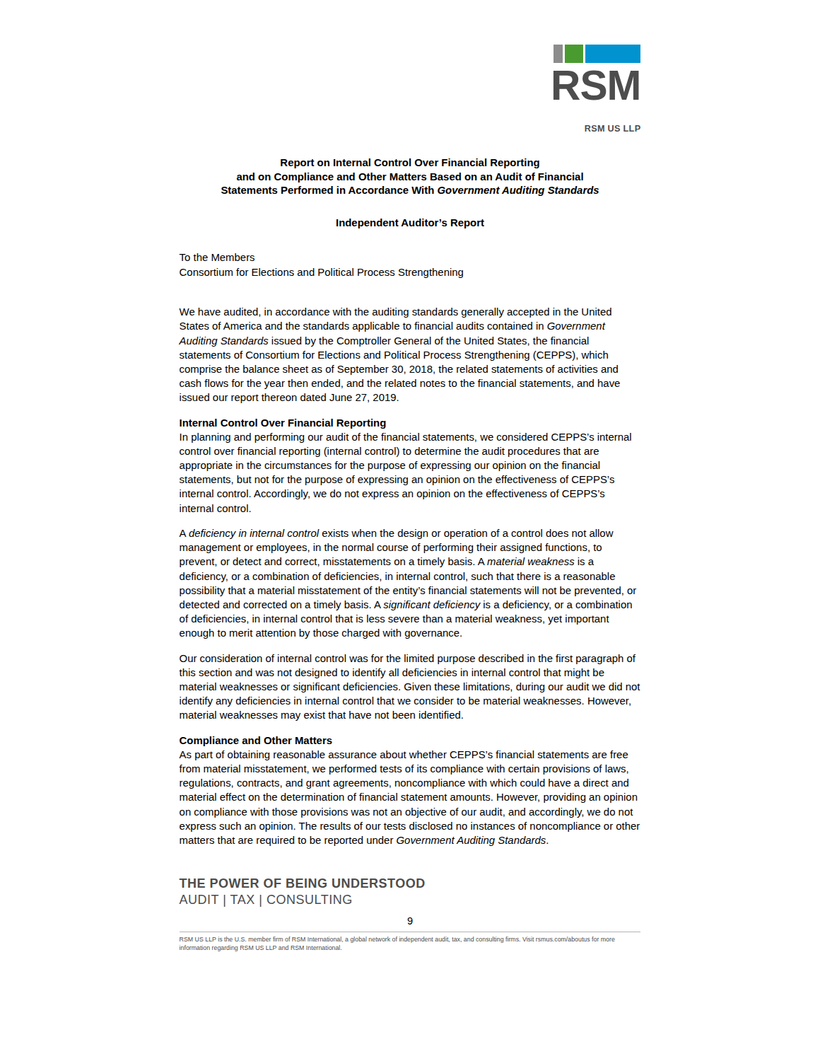RSM
RSM US LLP
Report on Internal Control Over Financial Reporting
and on Compliance and Other Matters Based on an Audit of Financial
Statements Performed in Accordance With Government Auditing Standards
Independent Auditor’s Report
To the Members
Consortium for Elections and Political Process Strengthening
We have audited, in accordance with the auditing standards generally accepted in the United States of America and the standards applicable to financial audits contained in Government Auditing Standards issued by the Comptroller General of the United States, the financial statements of Consortium for Elections and Political Process Strengthening (CEPPS), which comprise the balance sheet as of September 30, 2018, the related statements of activities and cash flows for the year then ended, and the related notes to the financial statements, and have issued our report thereon dated June 27, 2019.
Internal Control Over Financial Reporting
In planning and performing our audit of the financial statements, we considered CEPPS’s internal control over financial reporting (internal control) to determine the audit procedures that are appropriate in the circumstances for the purpose of expressing our opinion on the financial statements, but not for the purpose of expressing an opinion on the effectiveness of CEPPS’s internal control. Accordingly, we do not express an opinion on the effectiveness of CEPPS’s internal control.
A deficiency in internal control exists when the design or operation of a control does not allow management or employees, in the normal course of performing their assigned functions, to prevent, or detect and correct, misstatements on a timely basis. A material weakness is a deficiency, or a combination of deficiencies, in internal control, such that there is a reasonable possibility that a material misstatement of the entity’s financial statements will not be prevented, or detected and corrected on a timely basis. A significant deficiency is a deficiency, or a combination of deficiencies, in internal control that is less severe than a material weakness, yet important enough to merit attention by those charged with governance.
Our consideration of internal control was for the limited purpose described in the first paragraph of this section and was not designed to identify all deficiencies in internal control that might be material weaknesses or significant deficiencies. Given these limitations, during our audit we did not identify any deficiencies in internal control that we consider to be material weaknesses. However, material weaknesses may exist that have not been identified.
Compliance and Other Matters
As part of obtaining reasonable assurance about whether CEPPS’s financial statements are free from material misstatement, we performed tests of its compliance with certain provisions of laws, regulations, contracts, and grant agreements, noncompliance with which could have a direct and material effect on the determination of financial statement amounts. However, providing an opinion on compliance with those provisions was not an objective of our audit, and accordingly, we do not express such an opinion. The results of our tests disclosed no instances of noncompliance or other matters that are required to be reported under Government Auditing Standards.
THE POWER OF BEING UNDERSTOOD
AUDIT | TAX | CONSULTING
9
RSM US LLP is the U.S. member firm of RSM International, a global network of independent audit, tax, and consulting firms. Visit rsmus.com/aboutus for more information regarding RSM US LLP and RSM International.